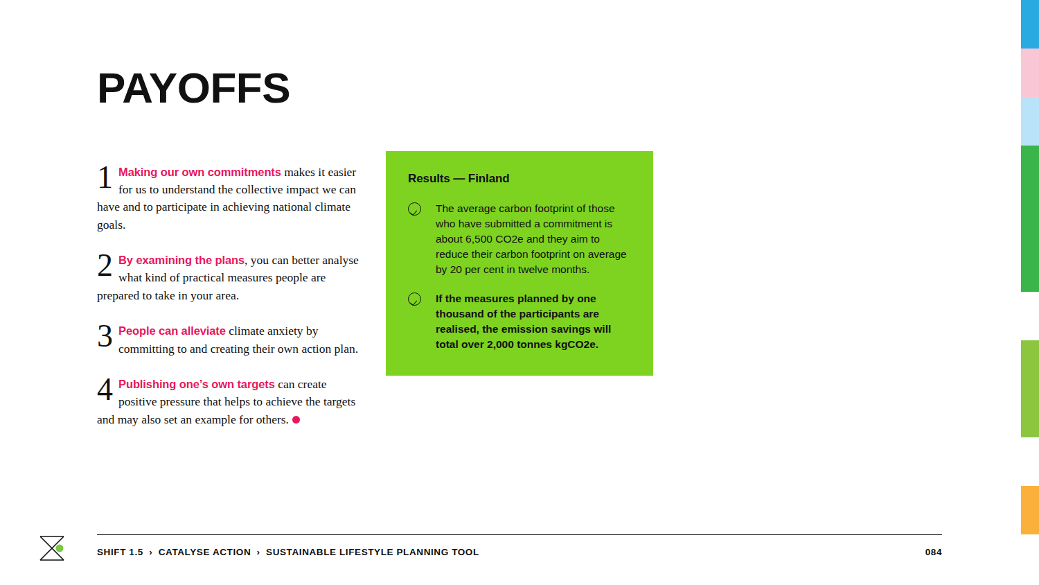PAYOFFS
1 Making our own commitments makes it easier for us to understand the collective impact we can have and to participate in achieving national climate goals.
2 By examining the plans, you can better analyse what kind of practical measures people are prepared to take in your area.
3 People can alleviate climate anxiety by committing to and creating their own action plan.
4 Publishing one’s own targets can create positive pressure that helps to achieve the targets and may also set an example for others.
Results — Finland
The average carbon footprint of those who have submitted a commitment is about 6,500 CO2e and they aim to reduce their carbon footprint on average by 20 per cent in twelve months.
If the measures planned by one thousand of the participants are realised, the emission savings will total over 2,000 tonnes kgCO2e.
SHIFT 1.5 › CATALYSE ACTION › SUSTAINABLE LIFESTYLE PLANNING TOOL
084